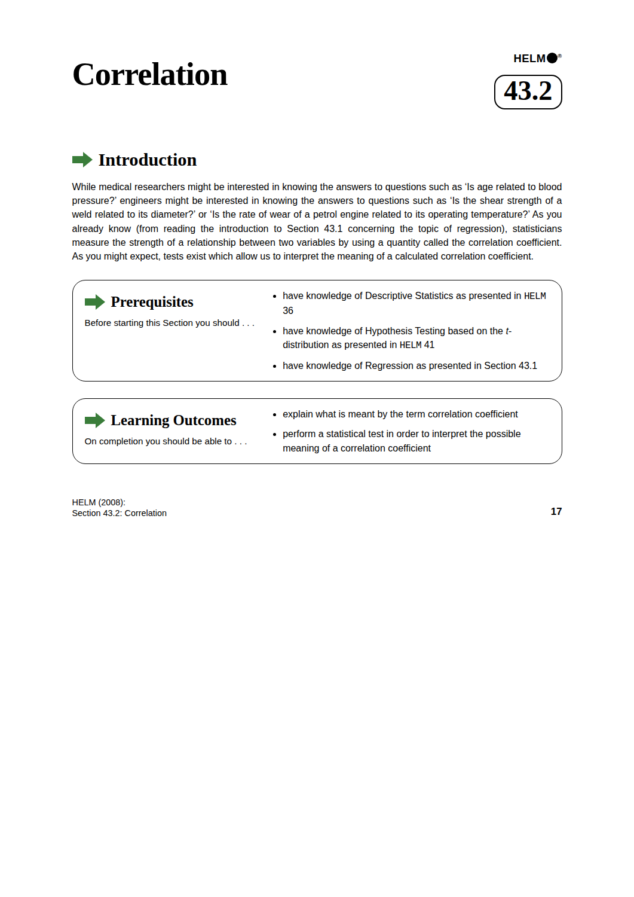HELM ®
43.2
Correlation
Introduction
While medical researchers might be interested in knowing the answers to questions such as ‘Is age related to blood pressure?’ engineers might be interested in knowing the answers to questions such as ‘Is the shear strength of a weld related to its diameter?’ or ‘Is the rate of wear of a petrol engine related to its operating temperature?’ As you already know (from reading the introduction to Section 43.1 concerning the topic of regression), statisticians measure the strength of a relationship between two variables by using a quantity called the correlation coefficient. As you might expect, tests exist which allow us to interpret the meaning of a calculated correlation coefficient.
Prerequisites
Before starting this Section you should . . .
have knowledge of Descriptive Statistics as presented in HELM 36
have knowledge of Hypothesis Testing based on the t-distribution as presented in HELM 41
have knowledge of Regression as presented in Section 43.1
Learning Outcomes
On completion you should be able to . . .
explain what is meant by the term correlation coefficient
perform a statistical test in order to interpret the possible meaning of a correlation coefficient
HELM (2008):
Section 43.2: Correlation
17